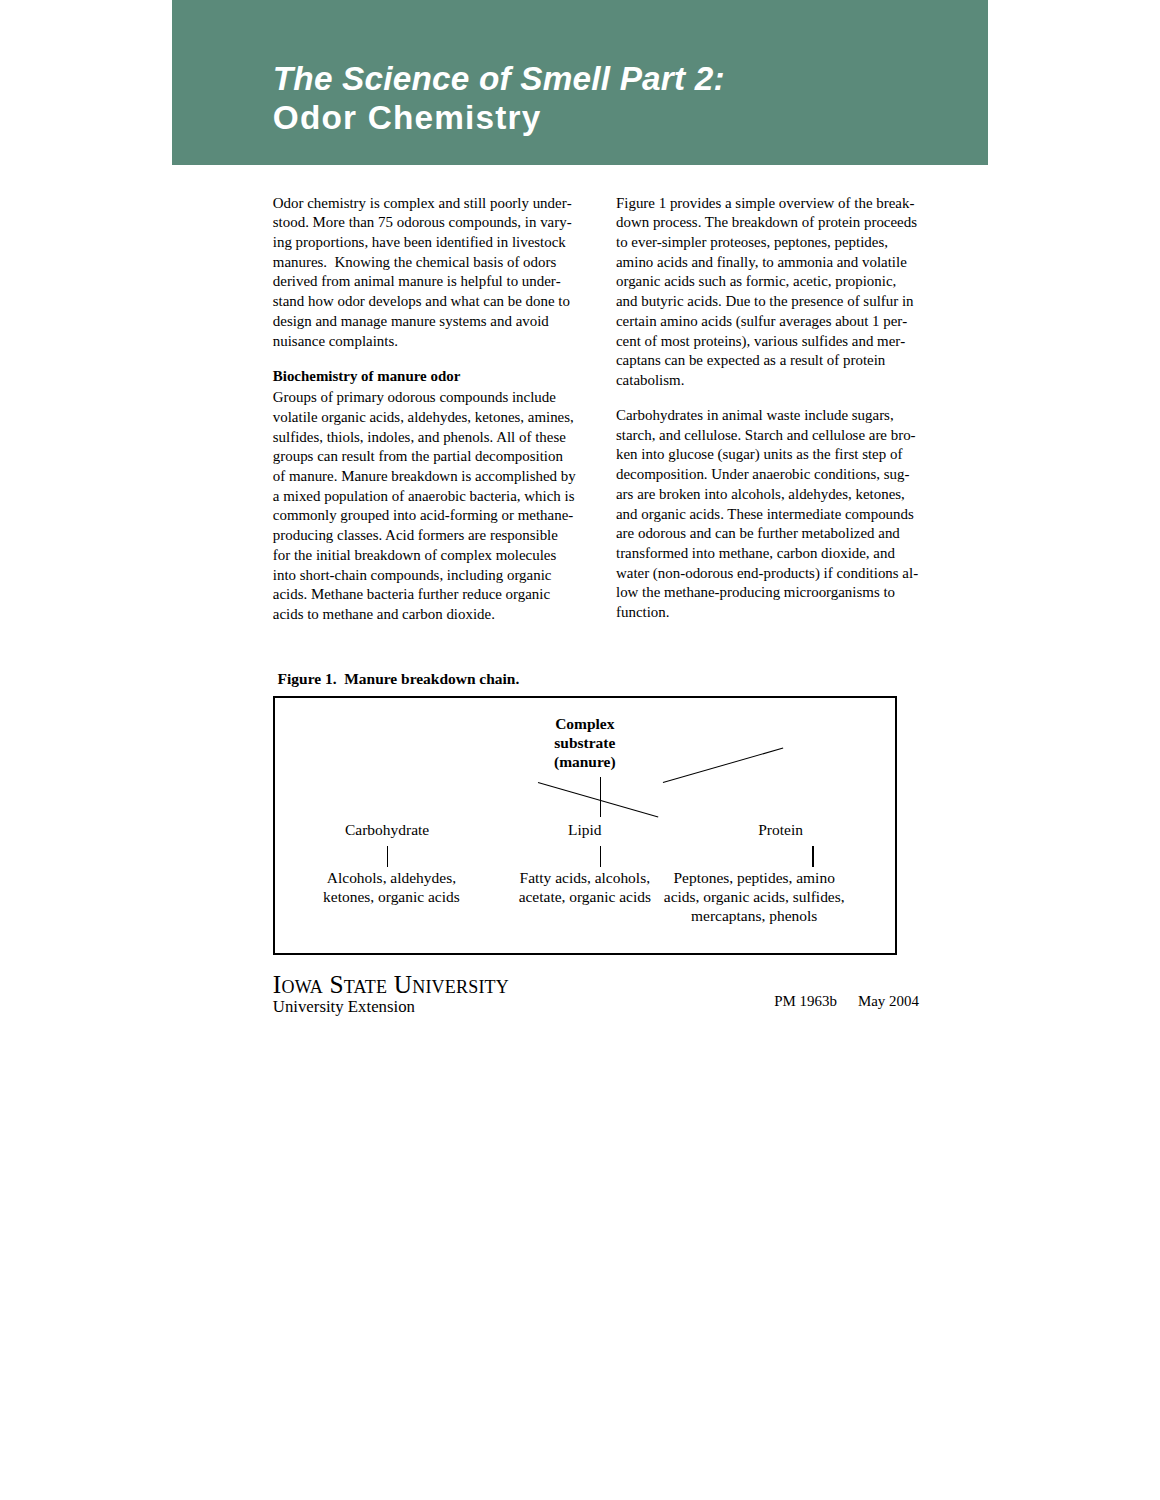The Science of Smell Part 2:
Odor Chemistry
Odor chemistry is complex and still poorly understood. More than 75 odorous compounds, in varying proportions, have been identified in livestock manures. Knowing the chemical basis of odors derived from animal manure is helpful to understand how odor develops and what can be done to design and manage manure systems and avoid nuisance complaints.
Biochemistry of manure odor
Groups of primary odorous compounds include volatile organic acids, aldehydes, ketones, amines, sulfides, thiols, indoles, and phenols. All of these groups can result from the partial decomposition of manure. Manure breakdown is accomplished by a mixed population of anaerobic bacteria, which is commonly grouped into acid-forming or methane-producing classes. Acid formers are responsible for the initial breakdown of complex molecules into short-chain compounds, including organic acids. Methane bacteria further reduce organic acids to methane and carbon dioxide.
Figure 1 provides a simple overview of the breakdown process. The breakdown of protein proceeds to ever-simpler proteoses, peptones, peptides, amino acids and finally, to ammonia and volatile organic acids such as formic, acetic, propionic, and butyric acids. Due to the presence of sulfur in certain amino acids (sulfur averages about 1 percent of most proteins), various sulfides and mercaptans can be expected as a result of protein catabolism.
Carbohydrates in animal waste include sugars, starch, and cellulose. Starch and cellulose are broken into glucose (sugar) units as the first step of decomposition. Under anaerobic conditions, sugars are broken into alcohols, aldehydes, ketones, and organic acids. These intermediate compounds are odorous and can be further metabolized and transformed into methane, carbon dioxide, and water (non-odorous end-products) if conditions allow the methane-producing microorganisms to function.
Figure 1. Manure breakdown chain.
Complex
substrate
(manure)
Carbohydrate
Lipid
Protein
Alcohols, aldehydes,
ketones, organic acids
Fatty acids, alcohols,
acetate, organic acids
Peptones, peptides, amino
acids, organic acids, sulfides,
mercaptans, phenols
Iowa State University
University Extension
PM 1963b May 2004